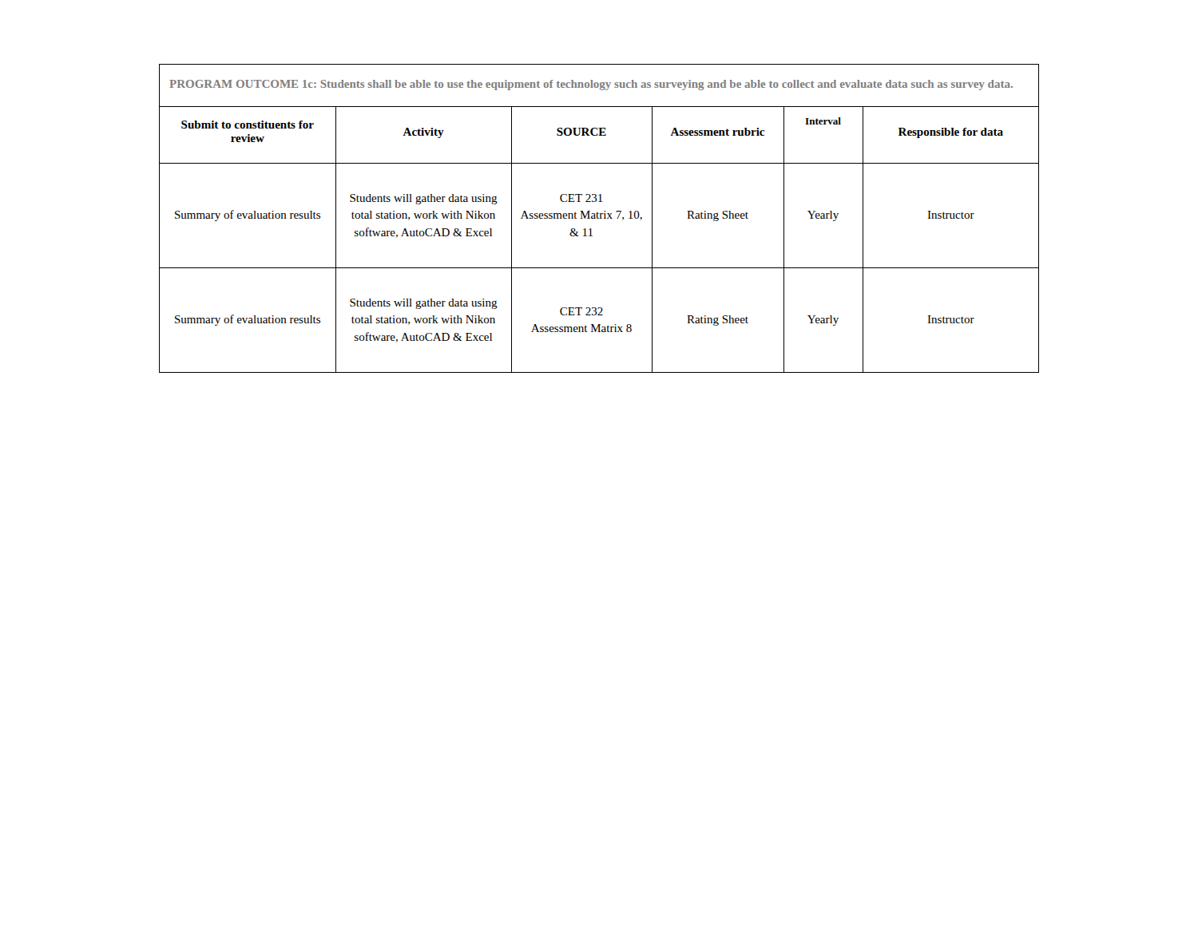PROGRAM OUTCOME 1c: Students shall be able to use the equipment of technology such as surveying and be able to collect and evaluate data such as survey data.
| Submit to constituents for review | Activity | SOURCE | Assessment rubric | Interval | Responsible for data |
| --- | --- | --- | --- | --- | --- |
| Summary of evaluation results | Students will gather data using total station, work with Nikon software, AutoCAD & Excel | CET 231 Assessment Matrix 7, 10, & 11 | Rating Sheet | Yearly | Instructor |
| Summary of evaluation results | Students will gather data using total station, work with Nikon software, AutoCAD & Excel | CET 232 Assessment Matrix 8 | Rating Sheet | Yearly | Instructor |